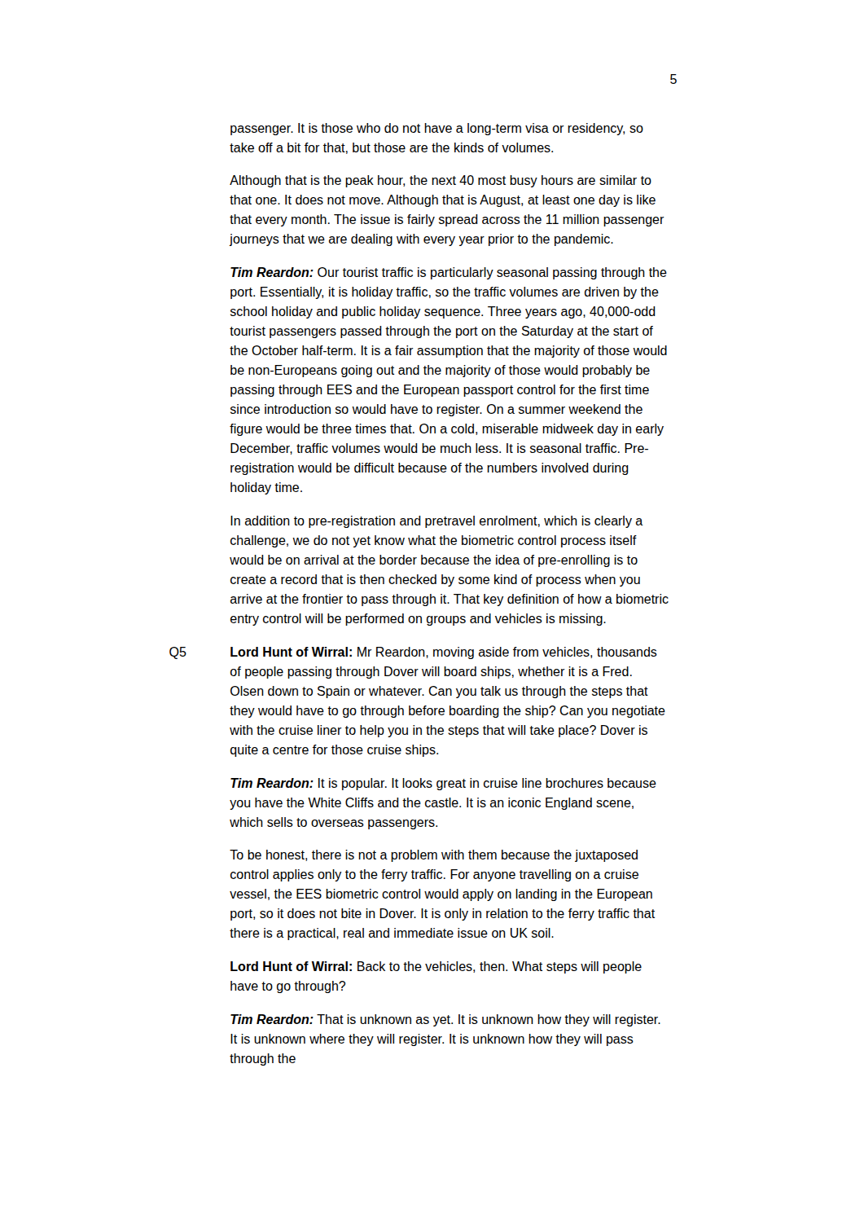5
passenger. It is those who do not have a long-term visa or residency, so take off a bit for that, but those are the kinds of volumes.
Although that is the peak hour, the next 40 most busy hours are similar to that one. It does not move. Although that is August, at least one day is like that every month. The issue is fairly spread across the 11 million passenger journeys that we are dealing with every year prior to the pandemic.
Tim Reardon: Our tourist traffic is particularly seasonal passing through the port. Essentially, it is holiday traffic, so the traffic volumes are driven by the school holiday and public holiday sequence. Three years ago, 40,000-odd tourist passengers passed through the port on the Saturday at the start of the October half-term. It is a fair assumption that the majority of those would be non-Europeans going out and the majority of those would probably be passing through EES and the European passport control for the first time since introduction so would have to register. On a summer weekend the figure would be three times that. On a cold, miserable midweek day in early December, traffic volumes would be much less. It is seasonal traffic. Pre-registration would be difficult because of the numbers involved during holiday time.
In addition to pre-registration and pretravel enrolment, which is clearly a challenge, we do not yet know what the biometric control process itself would be on arrival at the border because the idea of pre-enrolling is to create a record that is then checked by some kind of process when you arrive at the frontier to pass through it. That key definition of how a biometric entry control will be performed on groups and vehicles is missing.
Q5
Lord Hunt of Wirral: Mr Reardon, moving aside from vehicles, thousands of people passing through Dover will board ships, whether it is a Fred. Olsen down to Spain or whatever. Can you talk us through the steps that they would have to go through before boarding the ship? Can you negotiate with the cruise liner to help you in the steps that will take place? Dover is quite a centre for those cruise ships.
Tim Reardon: It is popular. It looks great in cruise line brochures because you have the White Cliffs and the castle. It is an iconic England scene, which sells to overseas passengers.
To be honest, there is not a problem with them because the juxtaposed control applies only to the ferry traffic. For anyone travelling on a cruise vessel, the EES biometric control would apply on landing in the European port, so it does not bite in Dover. It is only in relation to the ferry traffic that there is a practical, real and immediate issue on UK soil.
Lord Hunt of Wirral: Back to the vehicles, then. What steps will people have to go through?
Tim Reardon: That is unknown as yet. It is unknown how they will register. It is unknown where they will register. It is unknown how they will pass through the